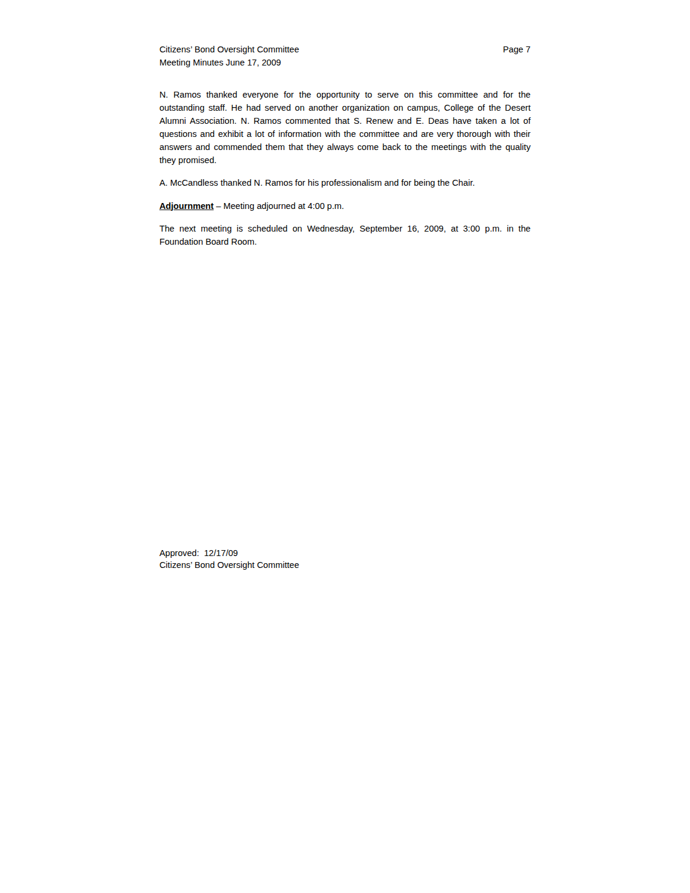Citizens’ Bond Oversight Committee
Meeting Minutes June 17, 2009
Page 7
N. Ramos thanked everyone for the opportunity to serve on this committee and for the outstanding staff. He had served on another organization on campus, College of the Desert Alumni Association. N. Ramos commented that S. Renew and E. Deas have taken a lot of questions and exhibit a lot of information with the committee and are very thorough with their answers and commended them that they always come back to the meetings with the quality they promised.
A. McCandless thanked N. Ramos for his professionalism and for being the Chair.
Adjournment – Meeting adjourned at 4:00 p.m.
The next meeting is scheduled on Wednesday, September 16, 2009, at 3:00 p.m. in the Foundation Board Room.
Approved: 12/17/09
Citizens’ Bond Oversight Committee